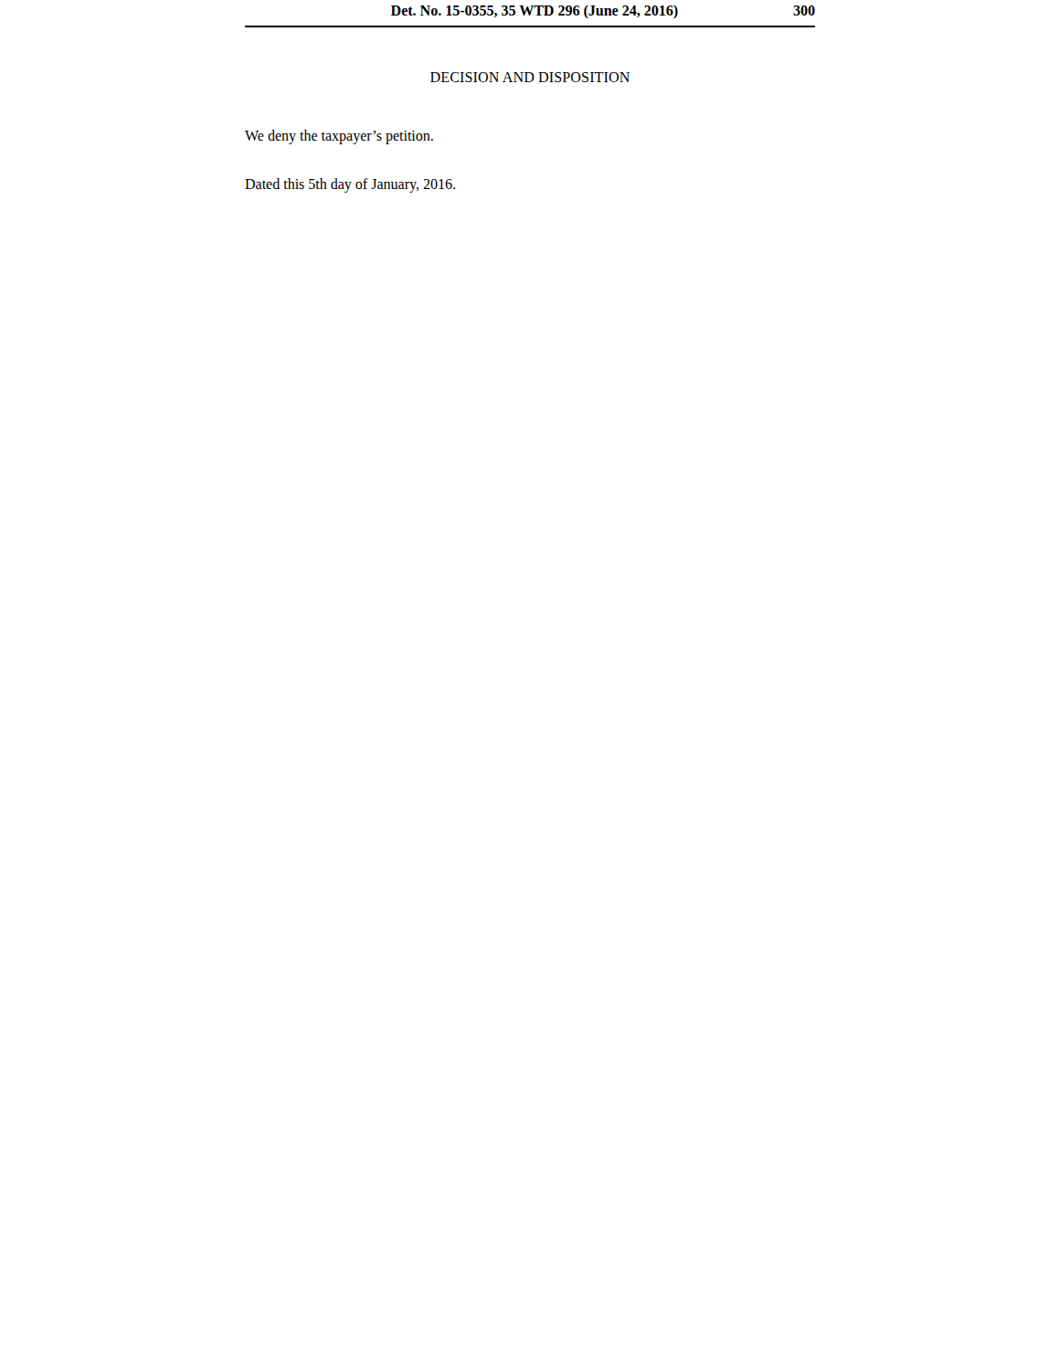Det. No. 15-0355, 35 WTD 296 (June 24, 2016) 300
Decision and Disposition
We deny the taxpayer’s petition.
Dated this 5th day of January, 2016.